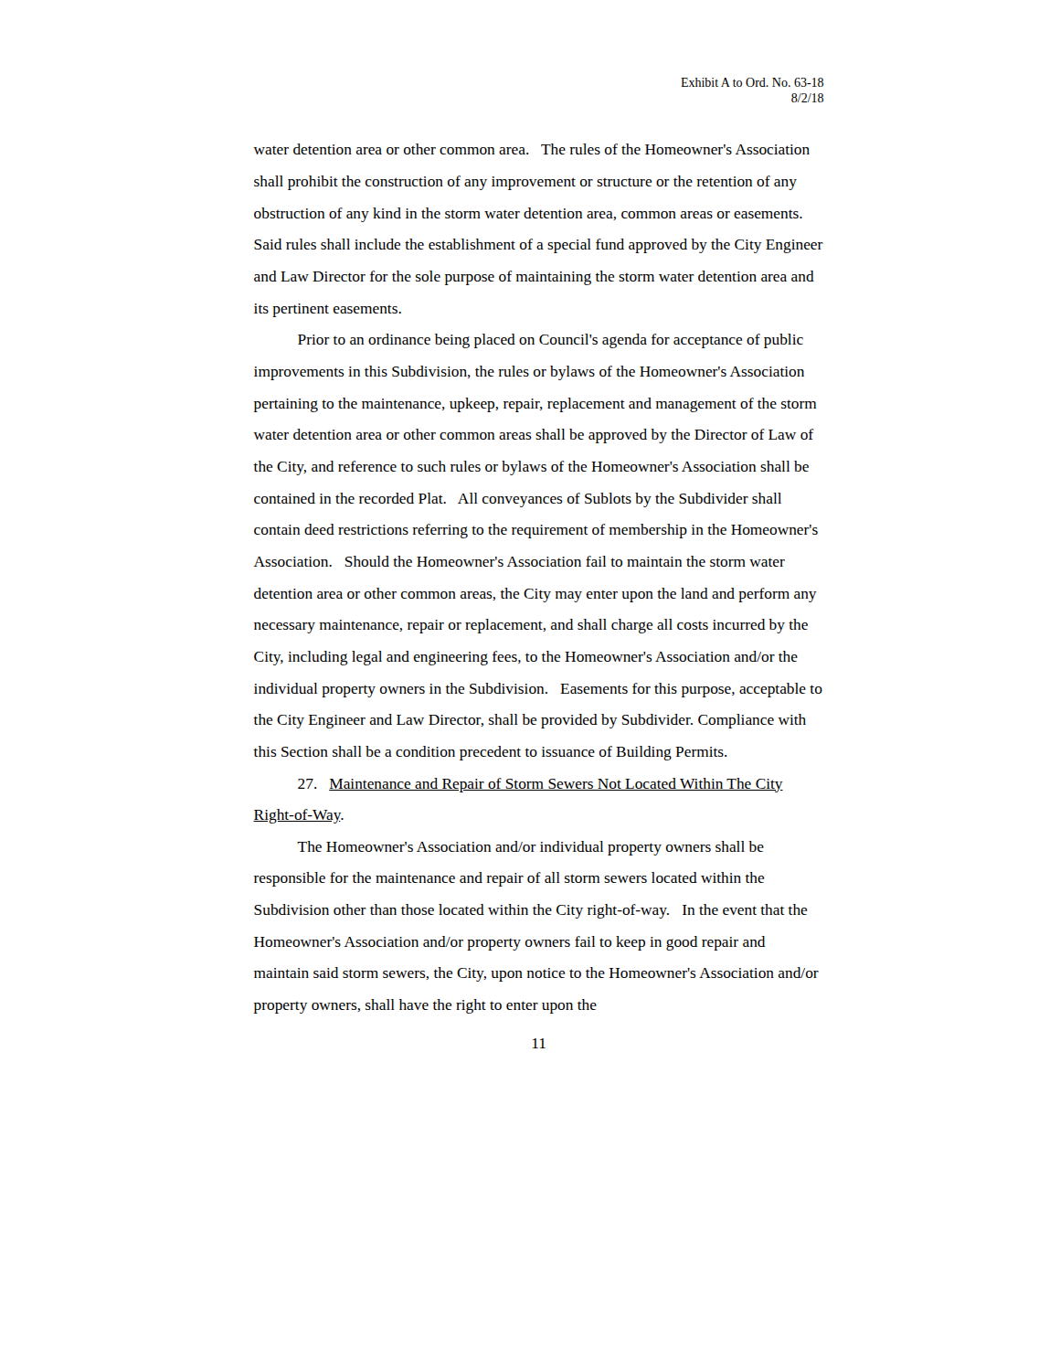Exhibit A to Ord. No. 63-18
8/2/18
water detention area or other common area. The rules of the Homeowner's Association shall prohibit the construction of any improvement or structure or the retention of any obstruction of any kind in the storm water detention area, common areas or easements. Said rules shall include the establishment of a special fund approved by the City Engineer and Law Director for the sole purpose of maintaining the storm water detention area and its pertinent easements.
Prior to an ordinance being placed on Council's agenda for acceptance of public improvements in this Subdivision, the rules or bylaws of the Homeowner's Association pertaining to the maintenance, upkeep, repair, replacement and management of the storm water detention area or other common areas shall be approved by the Director of Law of the City, and reference to such rules or bylaws of the Homeowner's Association shall be contained in the recorded Plat. All conveyances of Sublots by the Subdivider shall contain deed restrictions referring to the requirement of membership in the Homeowner's Association. Should the Homeowner's Association fail to maintain the storm water detention area or other common areas, the City may enter upon the land and perform any necessary maintenance, repair or replacement, and shall charge all costs incurred by the City, including legal and engineering fees, to the Homeowner's Association and/or the individual property owners in the Subdivision. Easements for this purpose, acceptable to the City Engineer and Law Director, shall be provided by Subdivider. Compliance with this Section shall be a condition precedent to issuance of Building Permits.
27. Maintenance and Repair of Storm Sewers Not Located Within The City
Right-of-Way.
The Homeowner's Association and/or individual property owners shall be responsible for the maintenance and repair of all storm sewers located within the Subdivision other than those located within the City right-of-way. In the event that the Homeowner's Association and/or property owners fail to keep in good repair and maintain said storm sewers, the City, upon notice to the Homeowner's Association and/or property owners, shall have the right to enter upon the
11